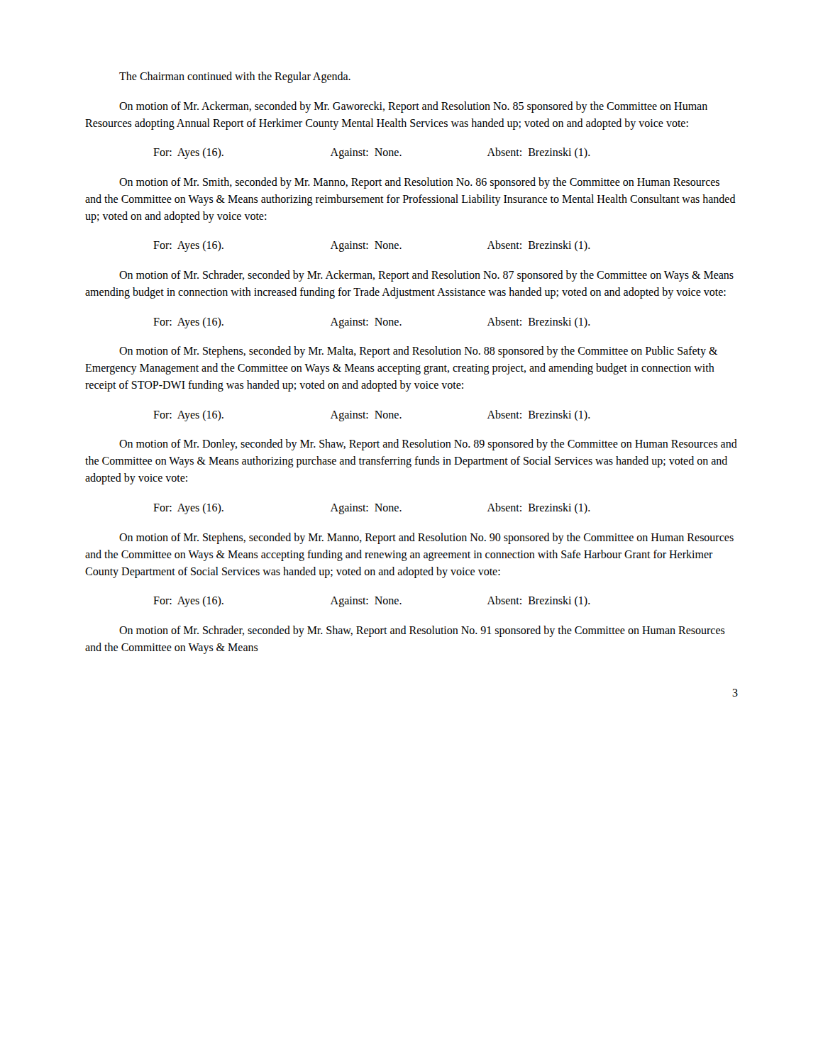The Chairman continued with the Regular Agenda.
On motion of Mr. Ackerman, seconded by Mr. Gaworecki, Report and Resolution No. 85 sponsored by the Committee on Human Resources adopting Annual Report of Herkimer County Mental Health Services was handed up; voted on and adopted by voice vote:
For: Ayes (16). Against: None. Absent: Brezinski (1).
On motion of Mr. Smith, seconded by Mr. Manno, Report and Resolution No. 86 sponsored by the Committee on Human Resources and the Committee on Ways & Means authorizing reimbursement for Professional Liability Insurance to Mental Health Consultant was handed up; voted on and adopted by voice vote:
For: Ayes (16). Against: None. Absent: Brezinski (1).
On motion of Mr. Schrader, seconded by Mr. Ackerman, Report and Resolution No. 87 sponsored by the Committee on Ways & Means amending budget in connection with increased funding for Trade Adjustment Assistance was handed up; voted on and adopted by voice vote:
For: Ayes (16). Against: None. Absent: Brezinski (1).
On motion of Mr. Stephens, seconded by Mr. Malta, Report and Resolution No. 88 sponsored by the Committee on Public Safety & Emergency Management and the Committee on Ways & Means accepting grant, creating project, and amending budget in connection with receipt of STOP-DWI funding was handed up; voted on and adopted by voice vote:
For: Ayes (16). Against: None. Absent: Brezinski (1).
On motion of Mr. Donley, seconded by Mr. Shaw, Report and Resolution No. 89 sponsored by the Committee on Human Resources and the Committee on Ways & Means authorizing purchase and transferring funds in Department of Social Services was handed up; voted on and adopted by voice vote:
For: Ayes (16). Against: None. Absent: Brezinski (1).
On motion of Mr. Stephens, seconded by Mr. Manno, Report and Resolution No. 90 sponsored by the Committee on Human Resources and the Committee on Ways & Means accepting funding and renewing an agreement in connection with Safe Harbour Grant for Herkimer County Department of Social Services was handed up; voted on and adopted by voice vote:
For: Ayes (16). Against: None. Absent: Brezinski (1).
On motion of Mr. Schrader, seconded by Mr. Shaw, Report and Resolution No. 91 sponsored by the Committee on Human Resources and the Committee on Ways & Means
3